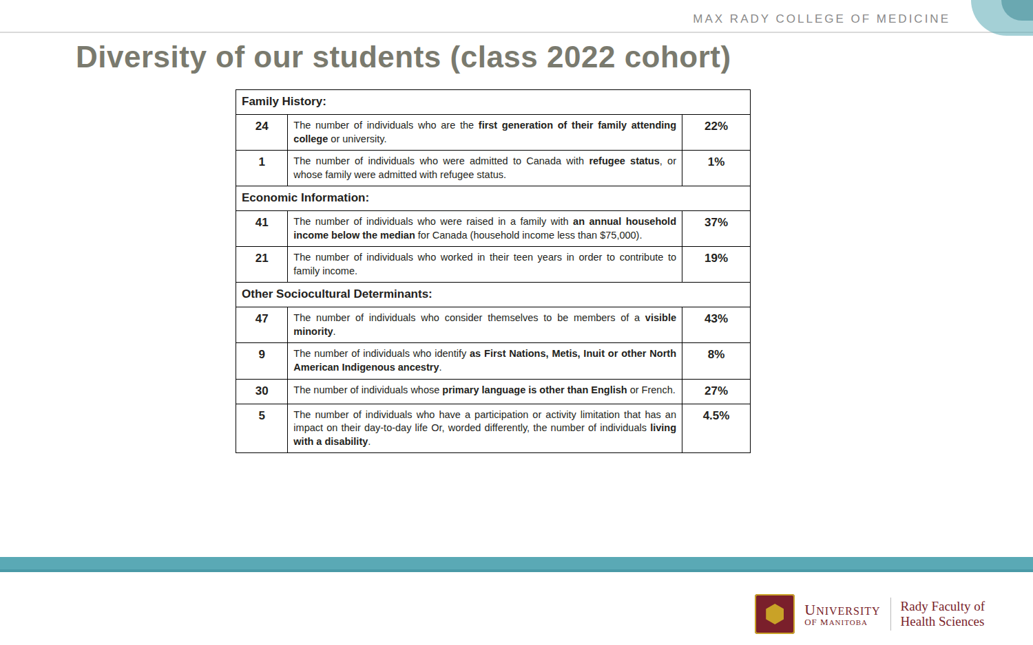MAX RADY COLLEGE OF MEDICINE
Diversity of our students (class 2022 cohort)
| Family History: |
| 24 | The number of individuals who are the first generation of their family attending college or university. | 22% |
| 1 | The number of individuals who were admitted to Canada with refugee status , or whose family were admitted with refugee status. | 1% |
| Economic Information: |
| 41 | The number of individuals who were raised in a family with an annual household income below the median for Canada (household income less than $75,000). | 37% |
| 21 | The number of individuals who worked in their teen years in order to contribute to family income. | 19% |
| Other Sociocultural Determinants: |
| 47 | The number of individuals who consider themselves to be members of a visible minority . | 43% |
| 9 | The number of individuals who identify as First Nations, Metis, Inuit or other North American Indigenous ancestry . | 8% |
| 30 | The number of individuals whose primary language is other than English or French. | 27% |
| 5 | The number of individuals who have a participation or activity limitation that has an impact on their day-to-day life Or, worded differently, the number of individuals living with a disability . | 4.5% |
UNIVERSITY
OF MANITOBA
Rady Faculty of
Health Sciences